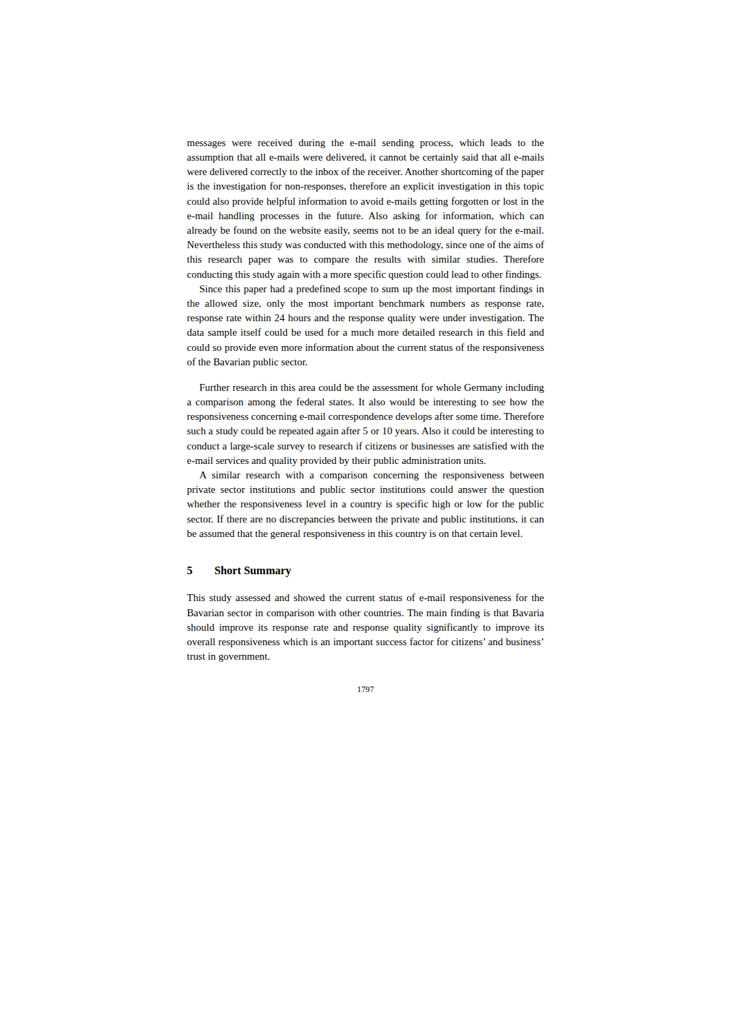messages were received during the e-mail sending process, which leads to the assumption that all e-mails were delivered, it cannot be certainly said that all e-mails were delivered correctly to the inbox of the receiver. Another shortcoming of the paper is the investigation for non-responses, therefore an explicit investigation in this topic could also provide helpful information to avoid e-mails getting forgotten or lost in the e-mail handling processes in the future. Also asking for information, which can already be found on the website easily, seems not to be an ideal query for the e-mail. Nevertheless this study was conducted with this methodology, since one of the aims of this research paper was to compare the results with similar studies. Therefore conducting this study again with a more specific question could lead to other findings.
Since this paper had a predefined scope to sum up the most important findings in the allowed size, only the most important benchmark numbers as response rate, response rate within 24 hours and the response quality were under investigation. The data sample itself could be used for a much more detailed research in this field and could so provide even more information about the current status of the responsiveness of the Bavarian public sector.
Further research in this area could be the assessment for whole Germany including a comparison among the federal states. It also would be interesting to see how the responsiveness concerning e-mail correspondence develops after some time. Therefore such a study could be repeated again after 5 or 10 years. Also it could be interesting to conduct a large-scale survey to research if citizens or businesses are satisfied with the e-mail services and quality provided by their public administration units.
A similar research with a comparison concerning the responsiveness between private sector institutions and public sector institutions could answer the question whether the responsiveness level in a country is specific high or low for the public sector. If there are no discrepancies between the private and public institutions, it can be assumed that the general responsiveness in this country is on that certain level.
5 Short Summary
This study assessed and showed the current status of e-mail responsiveness for the Bavarian sector in comparison with other countries. The main finding is that Bavaria should improve its response rate and response quality significantly to improve its overall responsiveness which is an important success factor for citizens’ and business’ trust in government.
1797